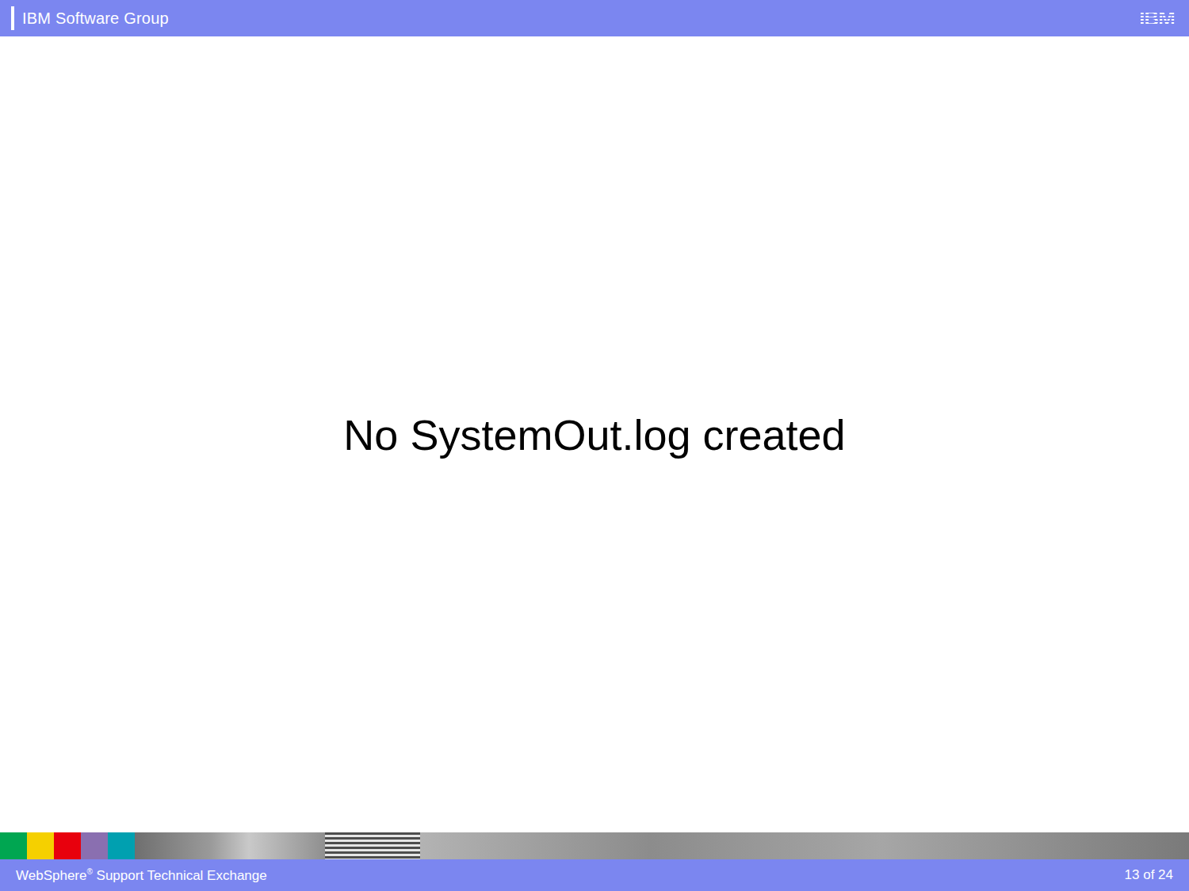IBM Software Group
IBM
No SystemOut.log created
WebSphere® Support Technical Exchange
13 of 24